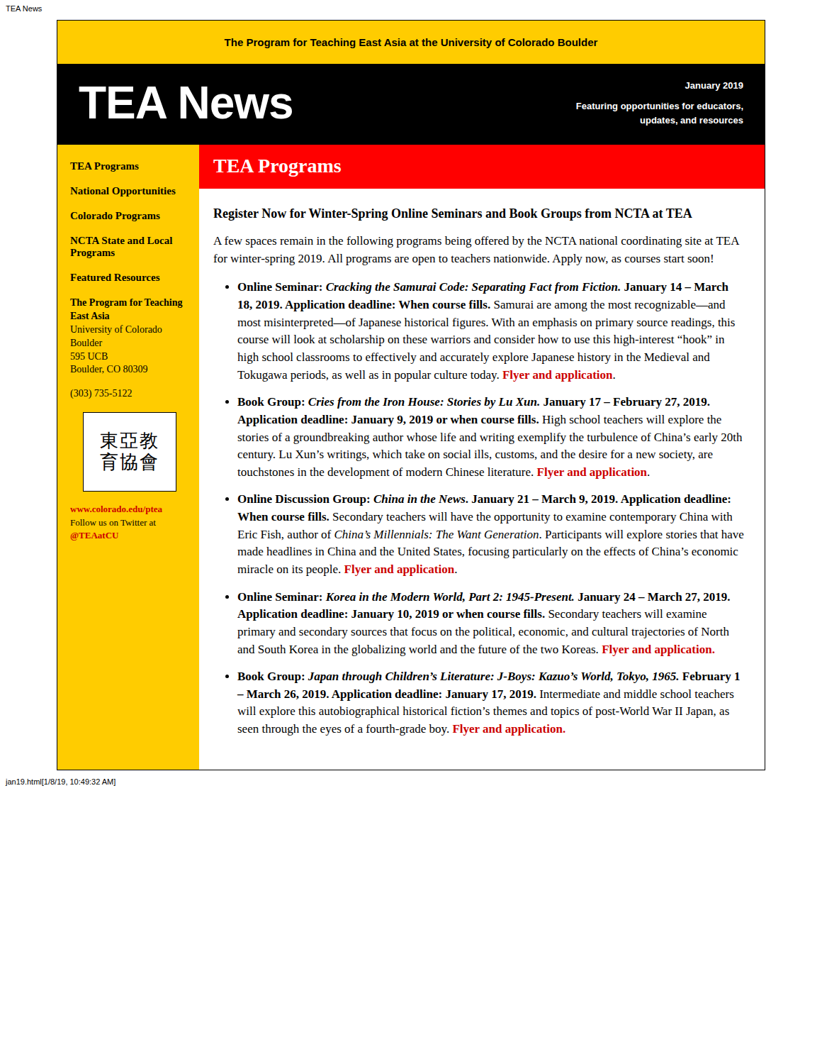TEA News
The Program for Teaching East Asia at the University of Colorado Boulder
TEA News
January 2019
Featuring opportunities for educators,
updates, and resources
TEA Programs
National Opportunities
Colorado Programs
NCTA State and Local Programs
Featured Resources
The Program for Teaching East Asia University of Colorado Boulder
595 UCB
Boulder, CO 80309
(303) 735-5122
東亞教
育協會
www.colorado.edu/ptea
Follow us on Twitter at
@TEAatCU
TEA Programs
Register Now for Winter-Spring Online Seminars and Book Groups from NCTA at TEA
A few spaces remain in the following programs being offered by the NCTA national coordinating site at TEA for winter-spring 2019. All programs are open to teachers nationwide. Apply now, as courses start soon!
Online Seminar: Cracking the Samurai Code: Separating Fact from Fiction. January 14 – March 18, 2019. Application deadline: When course fills. Samurai are among the most recognizable—and most misinterpreted—of Japanese historical figures. With an emphasis on primary source readings, this course will look at scholarship on these warriors and consider how to use this high-interest “hook” in high school classrooms to effectively and accurately explore Japanese history in the Medieval and Tokugawa periods, as well as in popular culture today. Flyer and application.
Book Group: Cries from the Iron House: Stories by Lu Xun. January 17 – February 27, 2019. Application deadline: January 9, 2019 or when course fills. High school teachers will explore the stories of a groundbreaking author whose life and writing exemplify the turbulence of China’s early 20th century. Lu Xun’s writings, which take on social ills, customs, and the desire for a new society, are touchstones in the development of modern Chinese literature. Flyer and application.
Online Discussion Group: China in the News. January 21 – March 9, 2019. Application deadline: When course fills. Secondary teachers will have the opportunity to examine contemporary China with Eric Fish, author of China’s Millennials: The Want Generation. Participants will explore stories that have made headlines in China and the United States, focusing particularly on the effects of China’s economic miracle on its people. Flyer and application.
Online Seminar: Korea in the Modern World, Part 2: 1945-Present. January 24 – March 27, 2019. Application deadline: January 10, 2019 or when course fills. Secondary teachers will examine primary and secondary sources that focus on the political, economic, and cultural trajectories of North and South Korea in the globalizing world and the future of the two Koreas. Flyer and application.
Book Group: Japan through Children’s Literature: J-Boys: Kazuo’s World, Tokyo, 1965. February 1 – March 26, 2019. Application deadline: January 17, 2019. Intermediate and middle school teachers will explore this autobiographical historical fiction’s themes and topics of post-World War II Japan, as seen through the eyes of a fourth-grade boy. Flyer and application.
jan19.html[1/8/19, 10:49:32 AM]